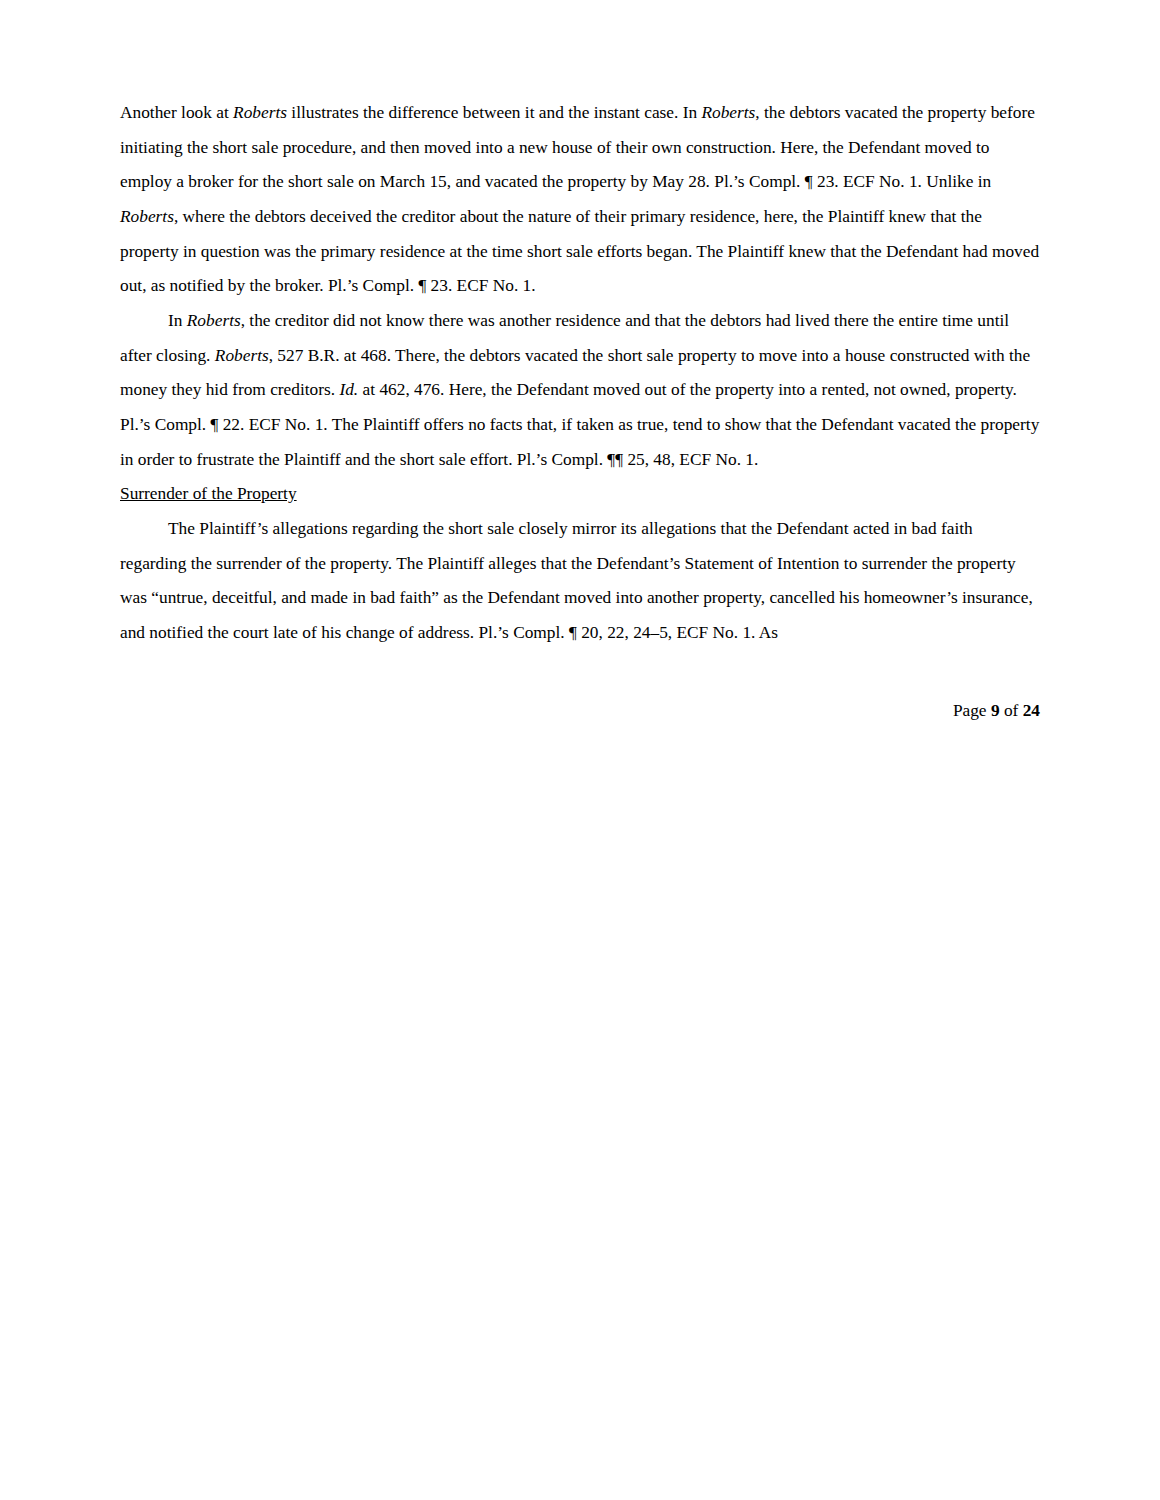Another look at Roberts illustrates the difference between it and the instant case. In Roberts, the debtors vacated the property before initiating the short sale procedure, and then moved into a new house of their own construction. Here, the Defendant moved to employ a broker for the short sale on March 15, and vacated the property by May 28. Pl.’s Compl. ¶ 23. ECF No. 1. Unlike in Roberts, where the debtors deceived the creditor about the nature of their primary residence, here, the Plaintiff knew that the property in question was the primary residence at the time short sale efforts began. The Plaintiff knew that the Defendant had moved out, as notified by the broker. Pl.’s Compl. ¶ 23. ECF No. 1.
In Roberts, the creditor did not know there was another residence and that the debtors had lived there the entire time until after closing. Roberts, 527 B.R. at 468. There, the debtors vacated the short sale property to move into a house constructed with the money they hid from creditors. Id. at 462, 476. Here, the Defendant moved out of the property into a rented, not owned, property. Pl.’s Compl. ¶ 22. ECF No. 1. The Plaintiff offers no facts that, if taken as true, tend to show that the Defendant vacated the property in order to frustrate the Plaintiff and the short sale effort. Pl.’s Compl. ¶¶ 25, 48, ECF No. 1.
Surrender of the Property
The Plaintiff’s allegations regarding the short sale closely mirror its allegations that the Defendant acted in bad faith regarding the surrender of the property. The Plaintiff alleges that the Defendant’s Statement of Intention to surrender the property was “untrue, deceitful, and made in bad faith” as the Defendant moved into another property, cancelled his homeowner’s insurance, and notified the court late of his change of address. Pl.’s Compl. ¶ 20, 22, 24–5, ECF No. 1. As
Page 9 of 24